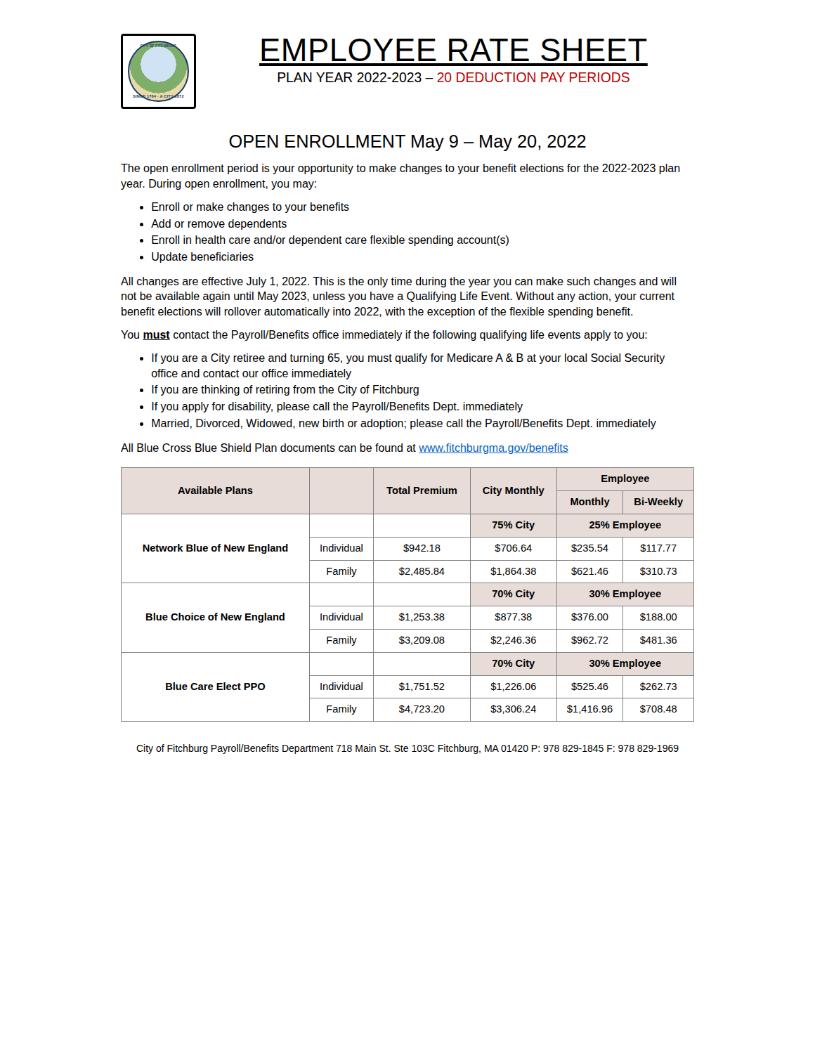SINCE 1764 · A CITY 1872
EMPLOYEE RATE SHEET
PLAN YEAR 2022-2023 – 20 DEDUCTION PAY PERIODS
OPEN ENROLLMENT May 9 – May 20, 2022
The open enrollment period is your opportunity to make changes to your benefit elections for the 2022-2023 plan year. During open enrollment, you may:
Enroll or make changes to your benefits
Add or remove dependents
Enroll in health care and/or dependent care flexible spending account(s)
Update beneficiaries
All changes are effective July 1, 2022. This is the only time during the year you can make such changes and will not be available again until May 2023, unless you have a Qualifying Life Event. Without any action, your current benefit elections will rollover automatically into 2022, with the exception of the flexible spending benefit.
You must contact the Payroll/Benefits office immediately if the following qualifying life events apply to you:
If you are a City retiree and turning 65, you must qualify for Medicare A & B at your local Social Security office and contact our office immediately
If you are thinking of retiring from the City of Fitchburg
If you apply for disability, please call the Payroll/Benefits Dept. immediately
Married, Divorced, Widowed, new birth or adoption; please call the Payroll/Benefits Dept. immediately
All Blue Cross Blue Shield Plan documents can be found at www.fitchburgma.gov/benefits
| Available Plans | | Total Premium | City Monthly | Employee |
| --- | --- | --- | --- | --- |
| Monthly | Bi-Weekly |
| Network Blue of New England | | | 75% City | 25% Employee |
| Individual | $942.18 | $706.64 | $235.54 | $117.77 |
| Family | $2,485.84 | $1,864.38 | $621.46 | $310.73 |
| Blue Choice of New England | | | 70% City | 30% Employee |
| Individual | $1,253.38 | $877.38 | $376.00 | $188.00 |
| Family | $3,209.08 | $2,246.36 | $962.72 | $481.36 |
| Blue Care Elect PPO | | | 70% City | 30% Employee |
| Individual | $1,751.52 | $1,226.06 | $525.46 | $262.73 |
| Family | $4,723.20 | $3,306.24 | $1,416.96 | $708.48 |
City of Fitchburg Payroll/Benefits Department 718 Main St. Ste 103C Fitchburg, MA 01420 P: 978 829-1845 F: 978 829-1969